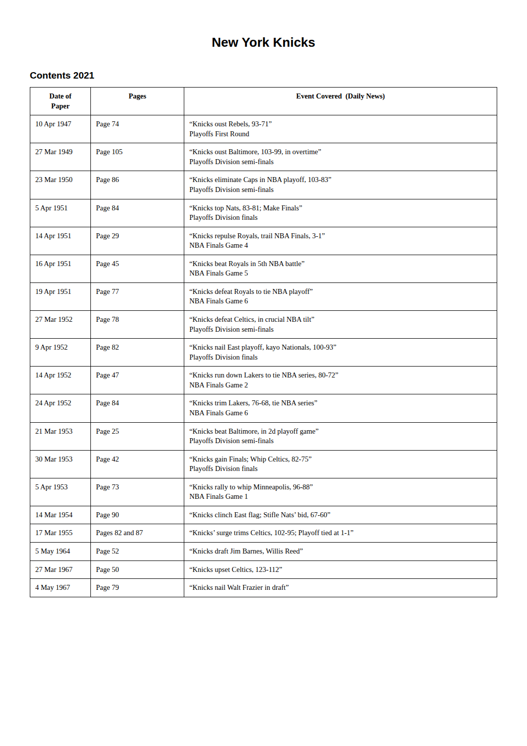New York Knicks
Contents 2021
| Date of Paper | Pages | Event Covered (Daily News) |
| --- | --- | --- |
| 10 Apr 1947 | Page 74 | “Knicks oust Rebels, 93-71” Playoffs First Round |
| 27 Mar 1949 | Page 105 | “Knicks oust Baltimore, 103-99, in overtime” Playoffs Division semi-finals |
| 23 Mar 1950 | Page 86 | “Knicks eliminate Caps in NBA playoff, 103-83” Playoffs Division semi-finals |
| 5 Apr 1951 | Page 84 | “Knicks top Nats, 83-81; Make Finals” Playoffs Division finals |
| 14 Apr 1951 | Page 29 | “Knicks repulse Royals, trail NBA Finals, 3-1” NBA Finals Game 4 |
| 16 Apr 1951 | Page 45 | “Knicks beat Royals in 5th NBA battle” NBA Finals Game 5 |
| 19 Apr 1951 | Page 77 | “Knicks defeat Royals to tie NBA playoff” NBA Finals Game 6 |
| 27 Mar 1952 | Page 78 | “Knicks defeat Celtics, in crucial NBA tilt” Playoffs Division semi-finals |
| 9 Apr 1952 | Page 82 | “Knicks nail East playoff, kayo Nationals, 100-93” Playoffs Division finals |
| 14 Apr 1952 | Page 47 | “Knicks run down Lakers to tie NBA series, 80-72” NBA Finals Game 2 |
| 24 Apr 1952 | Page 84 | “Knicks trim Lakers, 76-68, tie NBA series” NBA Finals Game 6 |
| 21 Mar 1953 | Page 25 | “Knicks beat Baltimore, in 2d playoff game” Playoffs Division semi-finals |
| 30 Mar 1953 | Page 42 | “Knicks gain Finals; Whip Celtics, 82-75” Playoffs Division finals |
| 5 Apr 1953 | Page 73 | “Knicks rally to whip Minneapolis, 96-88” NBA Finals Game 1 |
| 14 Mar 1954 | Page 90 | “Knicks clinch East flag; Stifle Nats’ bid, 67-60” |
| 17 Mar 1955 | Pages 82 and 87 | “Knicks’ surge trims Celtics, 102-95; Playoff tied at 1-1” |
| 5 May 1964 | Page 52 | “Knicks draft Jim Barnes, Willis Reed” |
| 27 Mar 1967 | Page 50 | “Knicks upset Celtics, 123-112” |
| 4 May 1967 | Page 79 | “Knicks nail Walt Frazier in draft” |